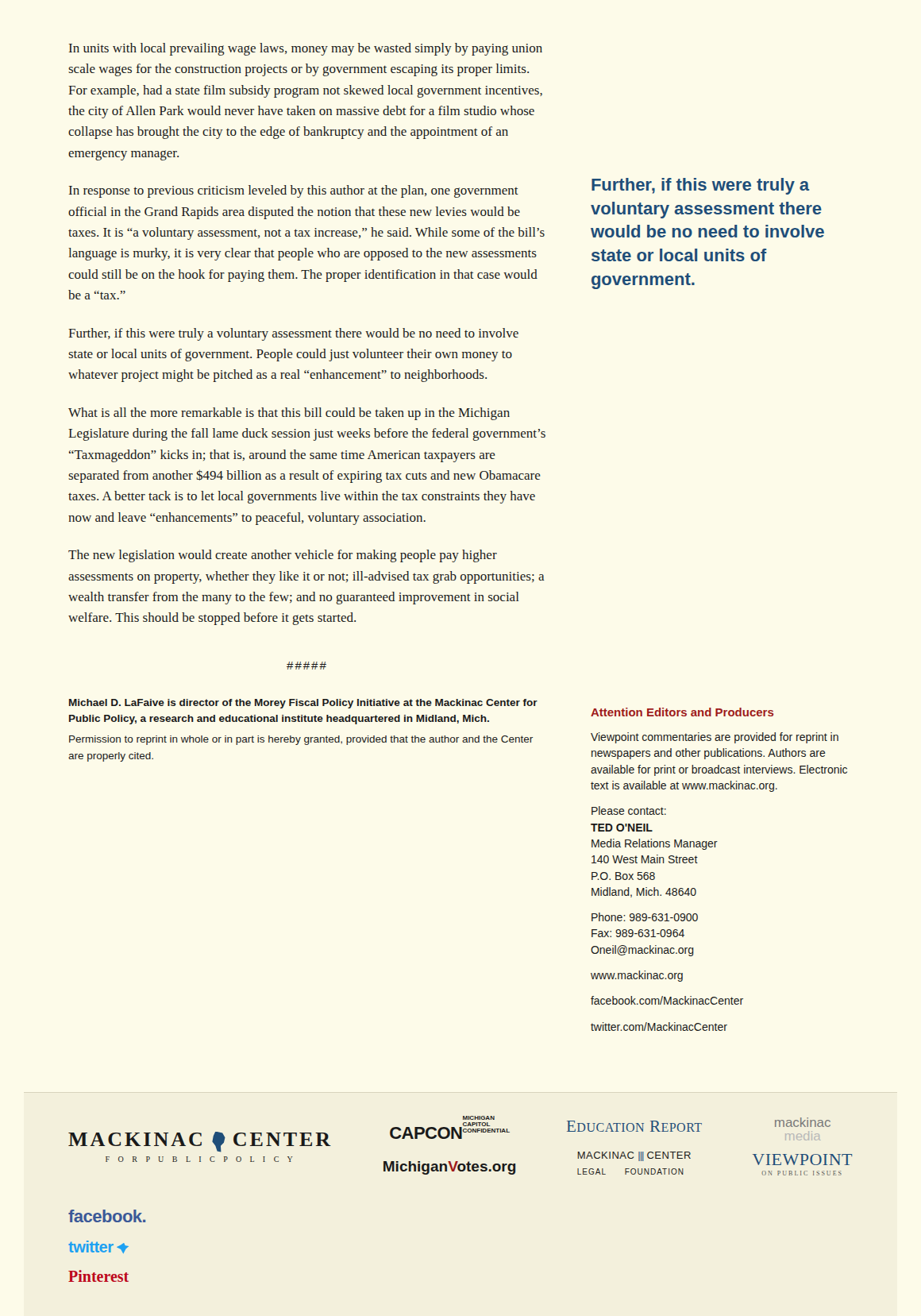In units with local prevailing wage laws, money may be wasted simply by paying union scale wages for the construction projects or by government escaping its proper limits. For example, had a state film subsidy program not skewed local government incentives, the city of Allen Park would never have taken on massive debt for a film studio whose collapse has brought the city to the edge of bankruptcy and the appointment of an emergency manager.
In response to previous criticism leveled by this author at the plan, one government official in the Grand Rapids area disputed the notion that these new levies would be taxes. It is “a voluntary assessment, not a tax increase,” he said. While some of the bill’s language is murky, it is very clear that people who are opposed to the new assessments could still be on the hook for paying them. The proper identification in that case would be a “tax.”
Further, if this were truly a voluntary assessment there would be no need to involve state or local units of government. People could just volunteer their own money to whatever project might be pitched as a real “enhancement” to neighborhoods.
What is all the more remarkable is that this bill could be taken up in the Michigan Legislature during the fall lame duck session just weeks before the federal government’s “Taxmageddon” kicks in; that is, around the same time American taxpayers are separated from another $494 billion as a result of expiring tax cuts and new Obamacare taxes. A better tack is to let local governments live within the tax constraints they have now and leave “enhancements” to peaceful, voluntary association.
The new legislation would create another vehicle for making people pay higher assessments on property, whether they like it or not; ill-advised tax grab opportunities; a wealth transfer from the many to the few; and no guaranteed improvement in social welfare. This should be stopped before it gets started.
#####
Michael D. LaFaive is director of the Morey Fiscal Policy Initiative at the Mackinac Center for Public Policy, a research and educational institute headquartered in Midland, Mich. Permission to reprint in whole or in part is hereby granted, provided that the author and the Center are properly cited.
Further, if this were truly a voluntary assessment there would be no need to involve state or local units of government.
Attention Editors and Producers
Viewpoint commentaries are provided for reprint in newspapers and other publications. Authors are available for print or broadcast interviews. Electronic text is available at www.mackinac.org.
Please contact:
TED O'NEIL
Media Relations Manager
140 West Main Street
P.O. Box 568
Midland, Mich. 48640
Phone: 989-631-0900
Fax: 989-631-0964
Oneil@mackinac.org
www.mackinac.org
facebook.com/MackinacCenter
twitter.com/MackinacCenter
MACKINAC CENTER
F O R P U B L I C P O L I C Y
CAPCONMICHIGAN
CAPITOL
CONFIDENTIAL
MichiganVotes.org
EDUCATION REPORT
MACKINAC|||CENTER
LEGAL FOUNDATION
mackinac
media
VIEWPOINTON PUBLIC ISSUES
facebook.
twitter
Pinterest